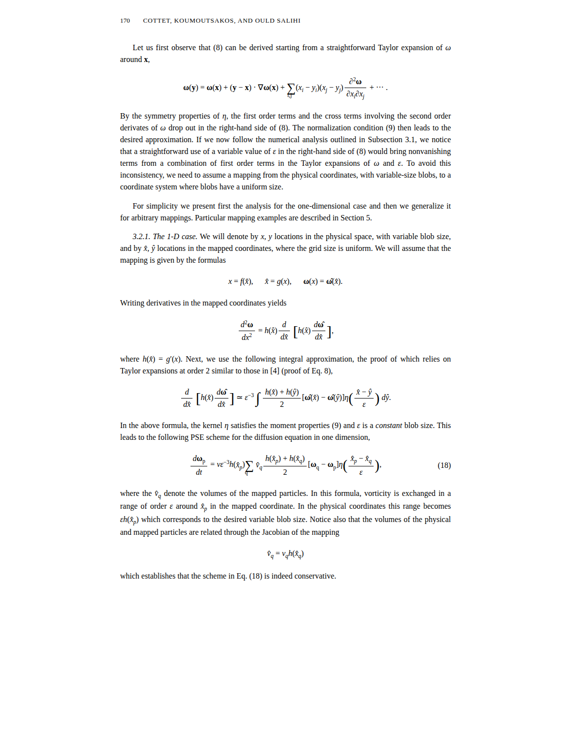170 COTTET, KOUMOUTSAKOS, AND OULD SALIHI
Let us first observe that (8) can be derived starting from a straightforward Taylor expansion of ω around x,
ω(y) = ω(x) + (y − x) · ∇ω(x) + ∑i,j(xi − yi)(xj − yj)∂2ω∂xi∂xj + ··· .
By the symmetry properties of η, the first order terms and the cross terms involving the second order derivates of ω drop out in the right-hand side of (8). The normalization condition (9) then leads to the desired approximation. If we now follow the numerical analysis outlined in Subsection 3.1, we notice that a straightforward use of a variable value of ε in the right-hand side of (8) would bring nonvanishing terms from a combination of first order terms in the Taylor expansions of ω and ε. To avoid this inconsistency, we need to assume a mapping from the physical coordinates, with variable-size blobs, to a coordinate system where blobs have a uniform size.
For simplicity we present first the analysis for the one-dimensional case and then we generalize it for arbitrary mappings. Particular mapping examples are described in Section 5.
3.2.1. The 1-D case. We will denote by x, y locations in the physical space, with variable blob size, and by x̂, ŷ locations in the mapped coordinates, where the grid size is uniform. We will assume that the mapping is given by the formulas
x = f(x̂), x̂ = g(x), ω(x) = ω̂(x̂).
Writing derivatives in the mapped coordinates yields
d2ω dx2 = h(x̂)ddx̂ [h(x̂)dω̂dx̂],
where h(x̂) = g′(x). Next, we use the following integral approximation, the proof of which relies on Taylor expansions at order 2 similar to those in [4] (proof of Eq. 8),
ddx̂ [h(x̂)dω̂dx̂] ≃ ε−3 ∫ h(x̂) + h(ŷ) 2[ω̂(x̂) − ω̂(ŷ)]η(x̂ − ŷε) dŷ.
In the above formula, the kernel η satisfies the moment properties (9) and ε is a constant blob size. This leads to the following PSE scheme for the diffusion equation in one dimension,
dωp dt = νε−3h(x̂p)∑q v̂q h(x̂p) + h(x̂q) 2[ωq − ωp]η(x̂p − x̂q ε), (18)
where the v̂q denote the volumes of the mapped particles. In this formula, vorticity is exchanged in a range of order ε around x̂p in the mapped coordinate. In the physical coordinates this range becomes εh(x̂p) which corresponds to the desired variable blob size. Notice also that the volumes of the physical and mapped particles are related through the Jacobian of the mapping
v̂q = vqh(x̂q)
which establishes that the scheme in Eq. (18) is indeed conservative.